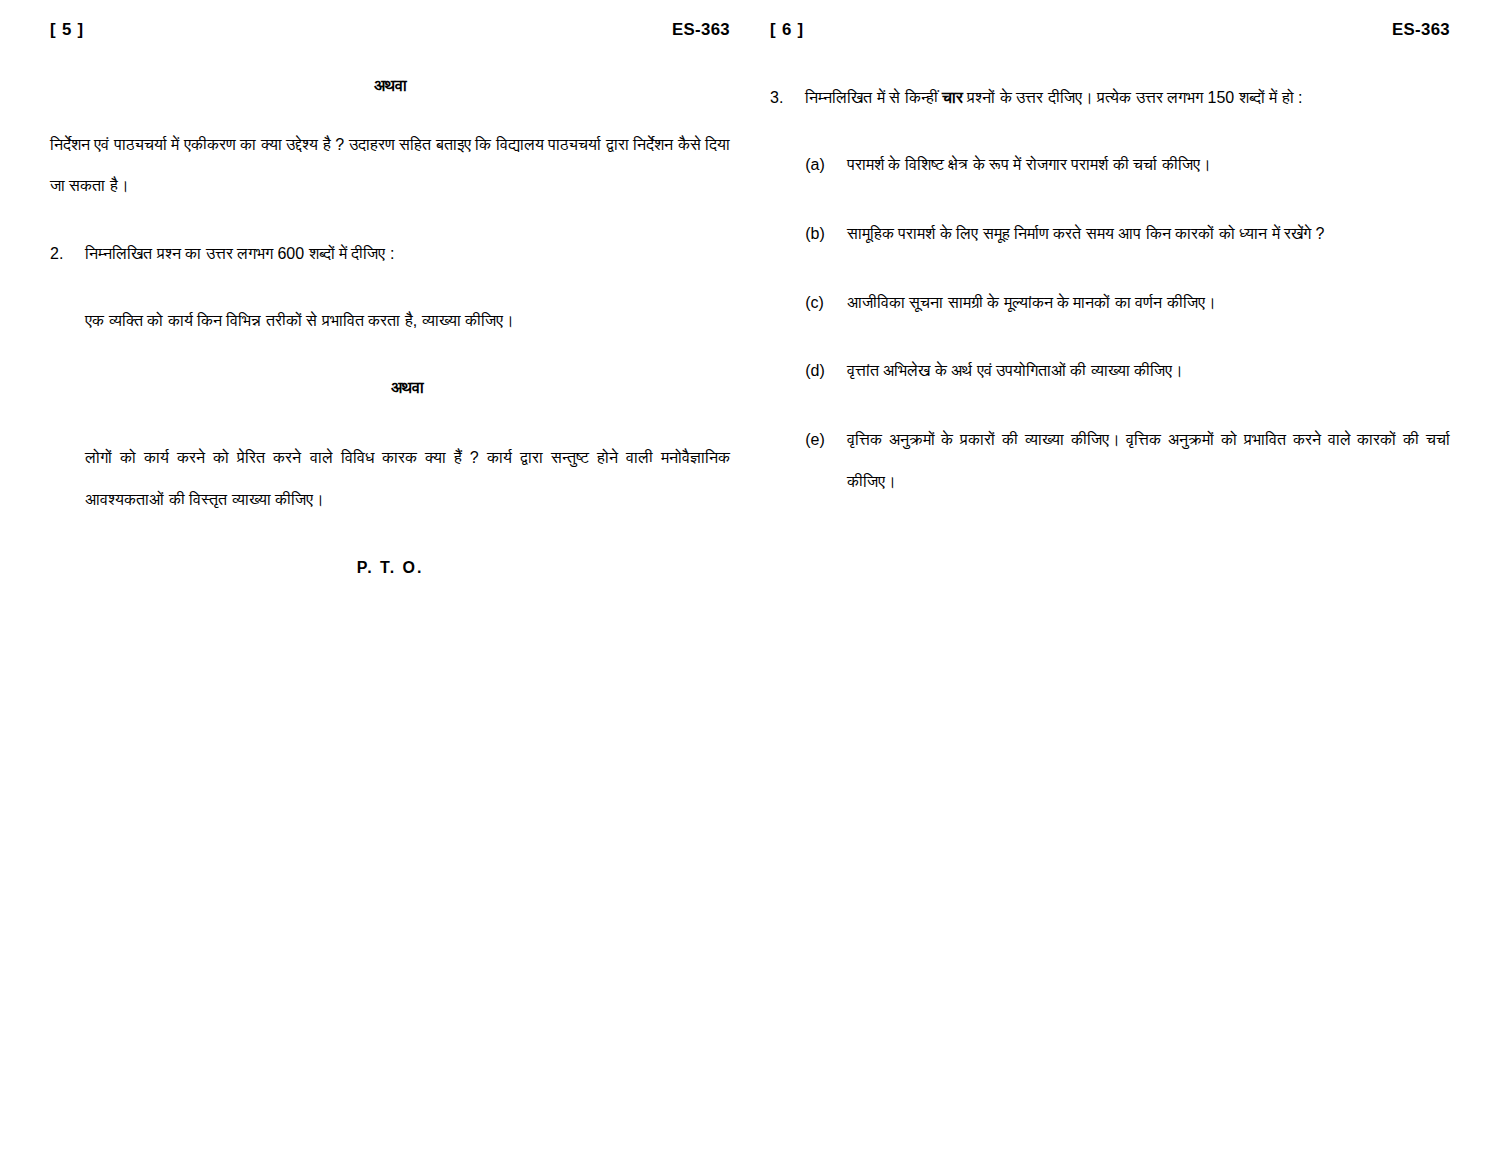[ 5 ] ES-363
अथवा
निर्देशन एवं पाठ्यचर्या में एकीकरण का क्या उद्देश्य है ? उदाहरण सहित बताइए कि विद्यालय पाठ्यचर्या द्वारा निर्देशन कैसे दिया जा सकता है।
2.
निम्नलिखित प्रश्न का उत्तर लगभग 600 शब्दों में दीजिए :
एक व्यक्ति को कार्य किन विभिन्न तरीकों से प्रभावित करता है, व्याख्या कीजिए।
अथवा
लोगों को कार्य करने को प्रेरित करने वाले विविध कारक क्या हैं ? कार्य द्वारा सन्तुष्ट होने वाली मनोवैज्ञानिक आवश्यकताओं की विस्तृत व्याख्या कीजिए।
P. T. O.
[ 6 ] ES-363
3.
निम्नलिखित में से किन्हीं चार प्रश्नों के उत्तर दीजिए। प्रत्येक उत्तर लगभग 150 शब्दों में हो :
(a) परामर्श के विशिष्ट क्षेत्र के रूप में रोजगार परामर्श की चर्चा कीजिए।
(b) सामूहिक परामर्श के लिए समूह निर्माण करते समय आप किन कारकों को ध्यान में रखेंगे ?
(c) आजीविका सूचना सामग्री के मूल्यांकन के मानकों का वर्णन कीजिए।
(d) वृत्तांत अभिलेख के अर्थ एवं उपयोगिताओं की व्याख्या कीजिए।
(e) वृत्तिक अनुक्रमों के प्रकारों की व्याख्या कीजिए। वृत्तिक अनुक्रमों को प्रभावित करने वाले कारकों की चर्चा कीजिए।